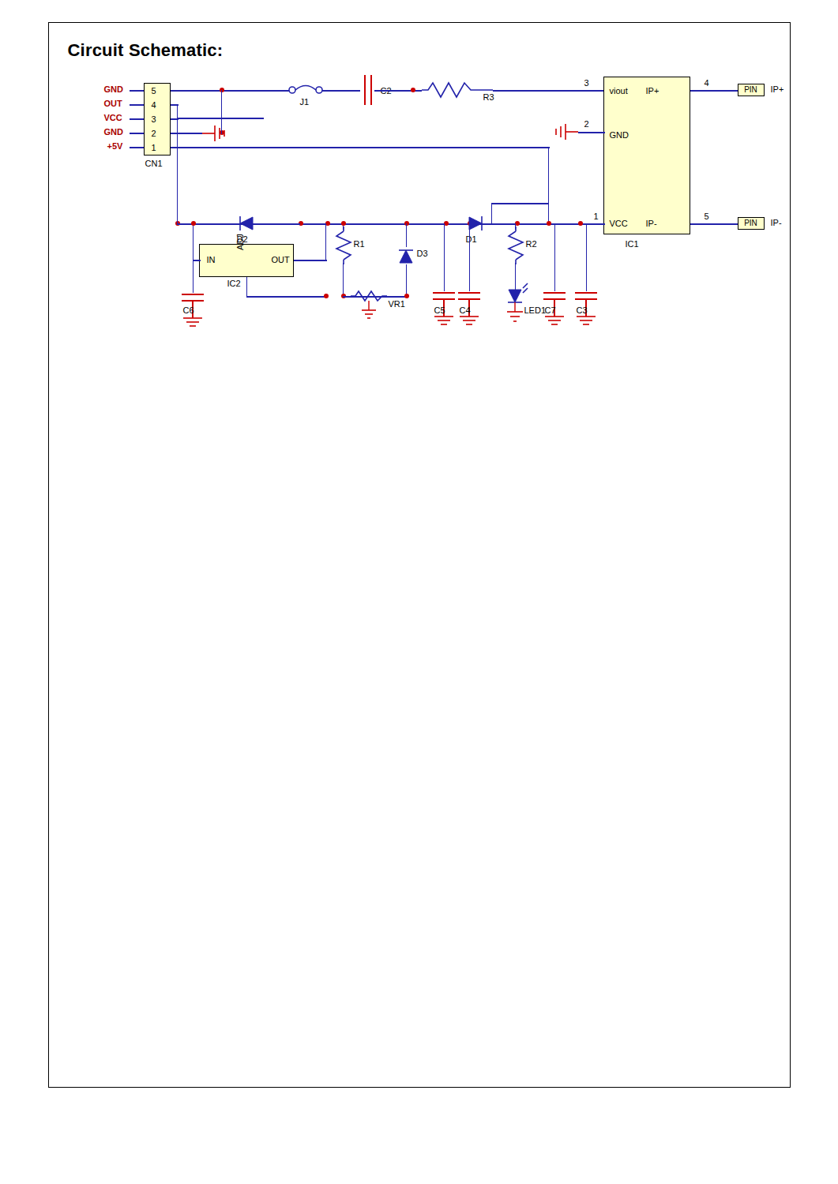Circuit Schematic:
GND
OUT
VCC
GND
+5V
5
4
3
2
1
CN1
J1
C2
R3
3
viout
IP+
GND
VCC
IP-
IC1
4
PIN
IP+
5
PIN
IP-
2
1
D2
IN
OUT
ADJ
IC2
C6
R1
VR1
D3
D1
R2
LED1
C5
C4
C7
C3